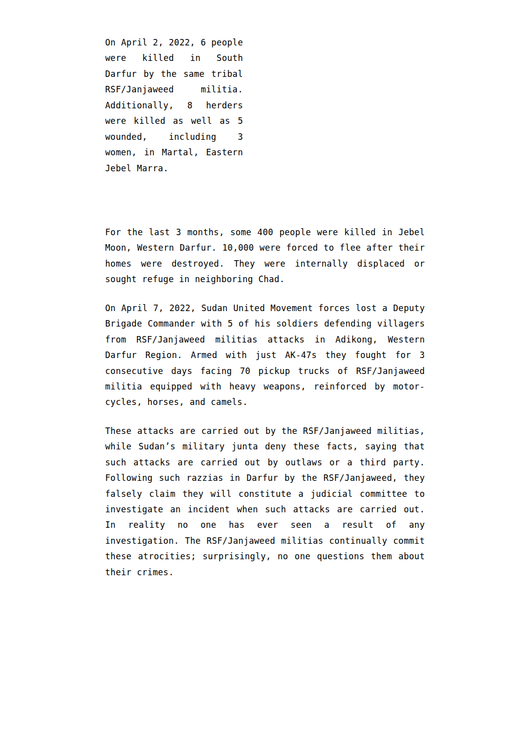On April 2, 2022, 6 people were killed in South Darfur by the same tribal RSF/Janjaweed militia. Additionally, 8 herders were killed as well as 5 wounded, including 3 women, in Martal, Eastern Jebel Marra.
For the last 3 months, some 400 people were killed in Jebel Moon, Western Darfur. 10,000 were forced to flee after their homes were destroyed. They were internally displaced or sought refuge in neighboring Chad.
On April 7, 2022, Sudan United Movement forces lost a Deputy Brigade Commander with 5 of his soldiers defending villagers from RSF/Janjaweed militias attacks in Adikong, Western Darfur Region. Armed with just AK-47s they fought for 3 consecutive days facing 70 pickup trucks of RSF/Janjaweed militia equipped with heavy weapons, reinforced by motor-cycles, horses, and camels.
These attacks are carried out by the RSF/Janjaweed militias, while Sudan’s military junta deny these facts, saying that such attacks are carried out by outlaws or a third party. Following such razzias in Darfur by the RSF/Janjaweed, they falsely claim they will constitute a judicial committee to investigate an incident when such attacks are carried out. In reality no one has ever seen a result of any investigation. The RSF/Janjaweed militias continually commit these atrocities; surprisingly, no one questions them about their crimes.